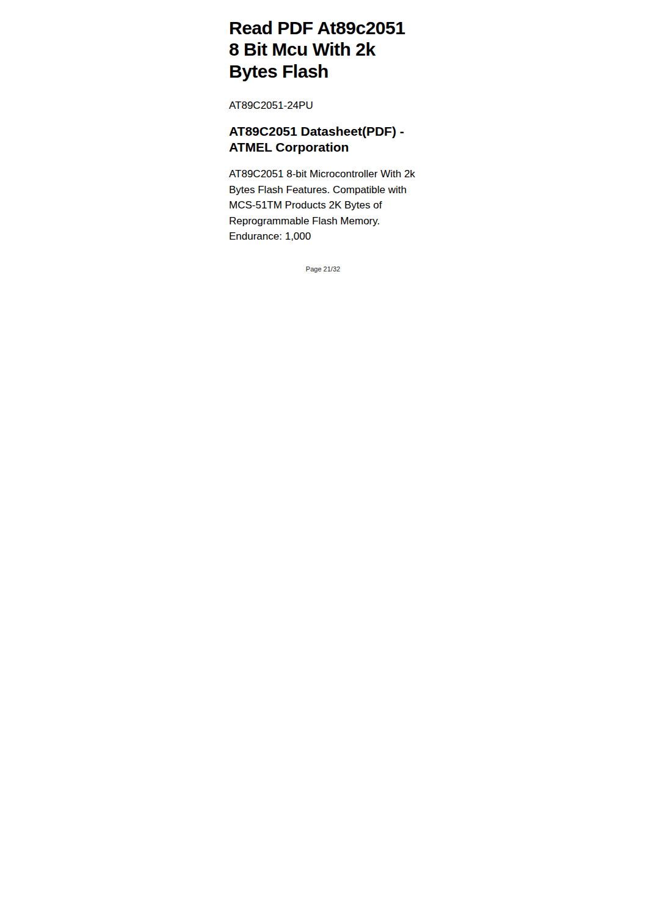Read PDF At89c2051 8 Bit Mcu With 2k Bytes Flash
AT89C2051-24PU
AT89C2051 Datasheet(PDF) - ATMEL Corporation
AT89C2051 8-bit Microcontroller With 2k Bytes Flash Features. Compatible with MCS-51TM Products 2K Bytes of Reprogrammable Flash Memory. Endurance: 1,000
Page 21/32